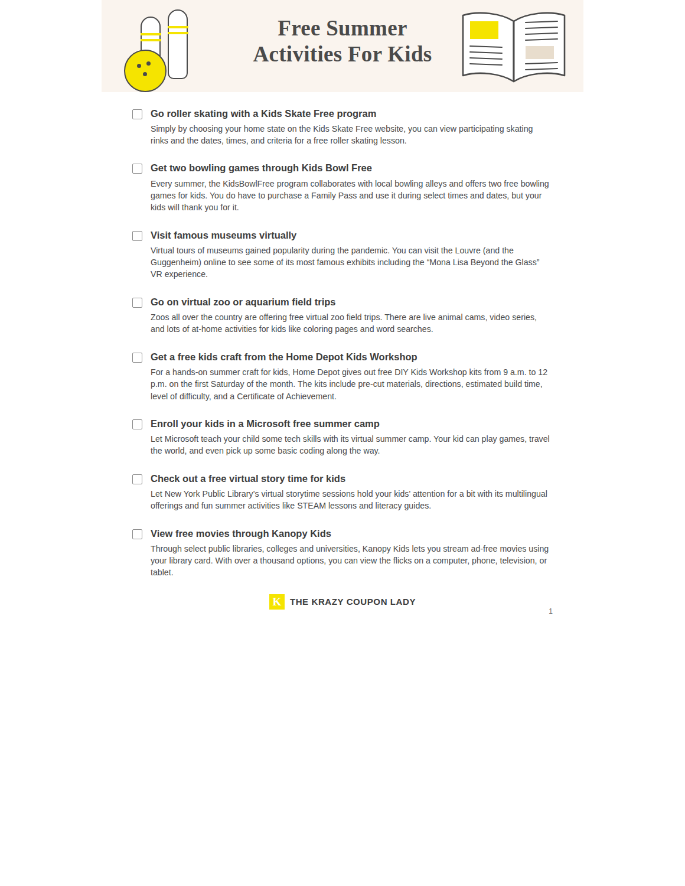Free Summer
Activities For Kids
Go roller skating with a Kids Skate Free program
Simply by choosing your home state on the Kids Skate Free website, you can view participating skating rinks and the dates, times, and criteria for a free roller skating lesson.
Get two bowling games through Kids Bowl Free
Every summer, the KidsBowlFree program collaborates with local bowling alleys and offers two free bowling games for kids. You do have to purchase a Family Pass and use it during select times and dates, but your kids will thank you for it.
Visit famous museums virtually
Virtual tours of museums gained popularity during the pandemic. You can visit the Louvre (and the Guggenheim) online to see some of its most famous exhibits including the “Mona Lisa Beyond the Glass” VR experience.
Go on virtual zoo or aquarium field trips
Zoos all over the country are offering free virtual zoo field trips. There are live animal cams, video series, and lots of at-home activities for kids like coloring pages and word searches.
Get a free kids craft from the Home Depot Kids Workshop
For a hands-on summer craft for kids, Home Depot gives out free DIY Kids Workshop kits from 9 a.m. to 12 p.m. on the first Saturday of the month. The kits include pre-cut materials, directions, estimated build time, level of difficulty, and a Certificate of Achievement.
Enroll your kids in a Microsoft free summer camp
Let Microsoft teach your child some tech skills with its virtual summer camp. Your kid can play games, travel the world, and even pick up some basic coding along the way.
Check out a free virtual story time for kids
Let New York Public Library’s virtual storytime sessions hold your kids’ attention for a bit with its multilingual offerings and fun summer activities like STEAM lessons and literacy guides.
View free movies through Kanopy Kids
Through select public libraries, colleges and universities, Kanopy Kids lets you stream ad-free movies using your library card. With over a thousand options, you can view the flicks on a computer, phone, television, or tablet.
THE KRAZY COUPON LADY
1